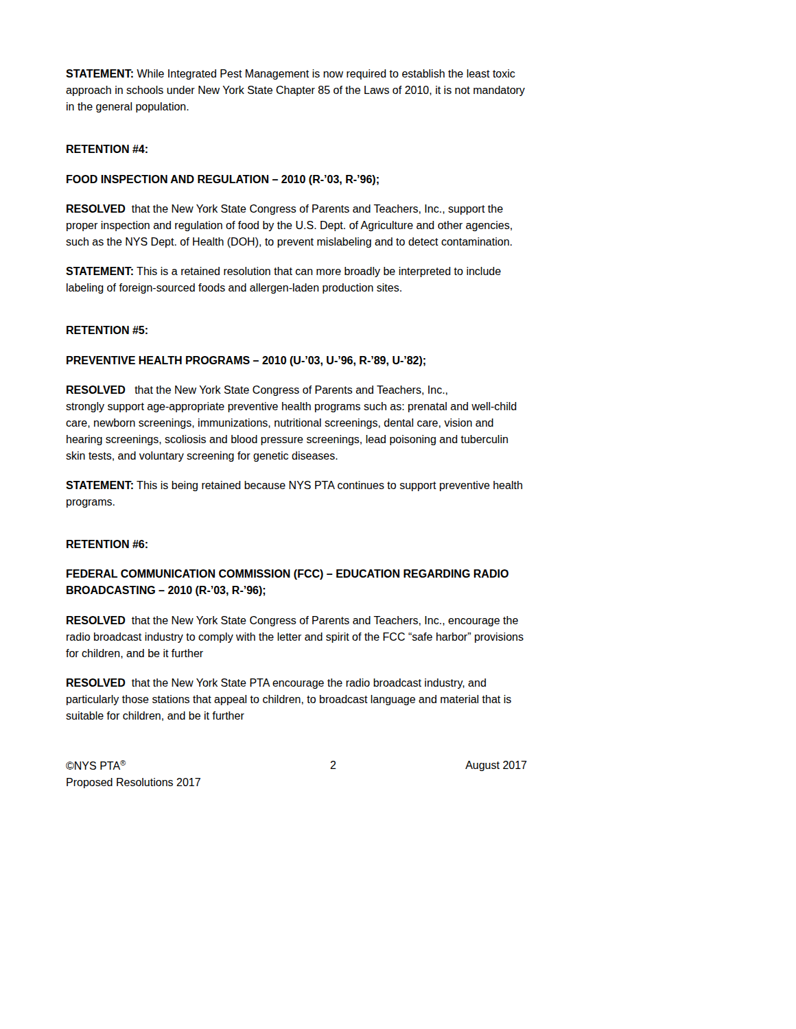STATEMENT: While Integrated Pest Management is now required to establish the least toxic approach in schools under New York State Chapter 85 of the Laws of 2010, it is not mandatory in the general population.
RETENTION #4:
FOOD INSPECTION AND REGULATION – 2010 (R-’03, R-’96);
RESOLVED that the New York State Congress of Parents and Teachers, Inc., support the proper inspection and regulation of food by the U.S. Dept. of Agriculture and other agencies, such as the NYS Dept. of Health (DOH), to prevent mislabeling and to detect contamination.
STATEMENT: This is a retained resolution that can more broadly be interpreted to include labeling of foreign-sourced foods and allergen-laden production sites.
RETENTION #5:
PREVENTIVE HEALTH PROGRAMS – 2010 (U-’03, U-’96, R-’89, U-’82);
RESOLVED that the New York State Congress of Parents and Teachers, Inc.,
strongly support age-appropriate preventive health programs such as: prenatal and well-child care, newborn screenings, immunizations, nutritional screenings, dental care, vision and hearing screenings, scoliosis and blood pressure screenings, lead poisoning and tuberculin skin tests, and voluntary screening for genetic diseases.
STATEMENT: This is being retained because NYS PTA continues to support preventive health programs.
RETENTION #6:
FEDERAL COMMUNICATION COMMISSION (FCC) – EDUCATION REGARDING RADIO BROADCASTING – 2010 (R-’03, R-’96);
RESOLVED that the New York State Congress of Parents and Teachers, Inc., encourage the radio broadcast industry to comply with the letter and spirit of the FCC “safe harbor” provisions for children, and be it further
RESOLVED that the New York State PTA encourage the radio broadcast industry, and particularly those stations that appeal to children, to broadcast language and material that is suitable for children, and be it further
©NYS PTA®
Proposed Resolutions 2017
2
August 2017